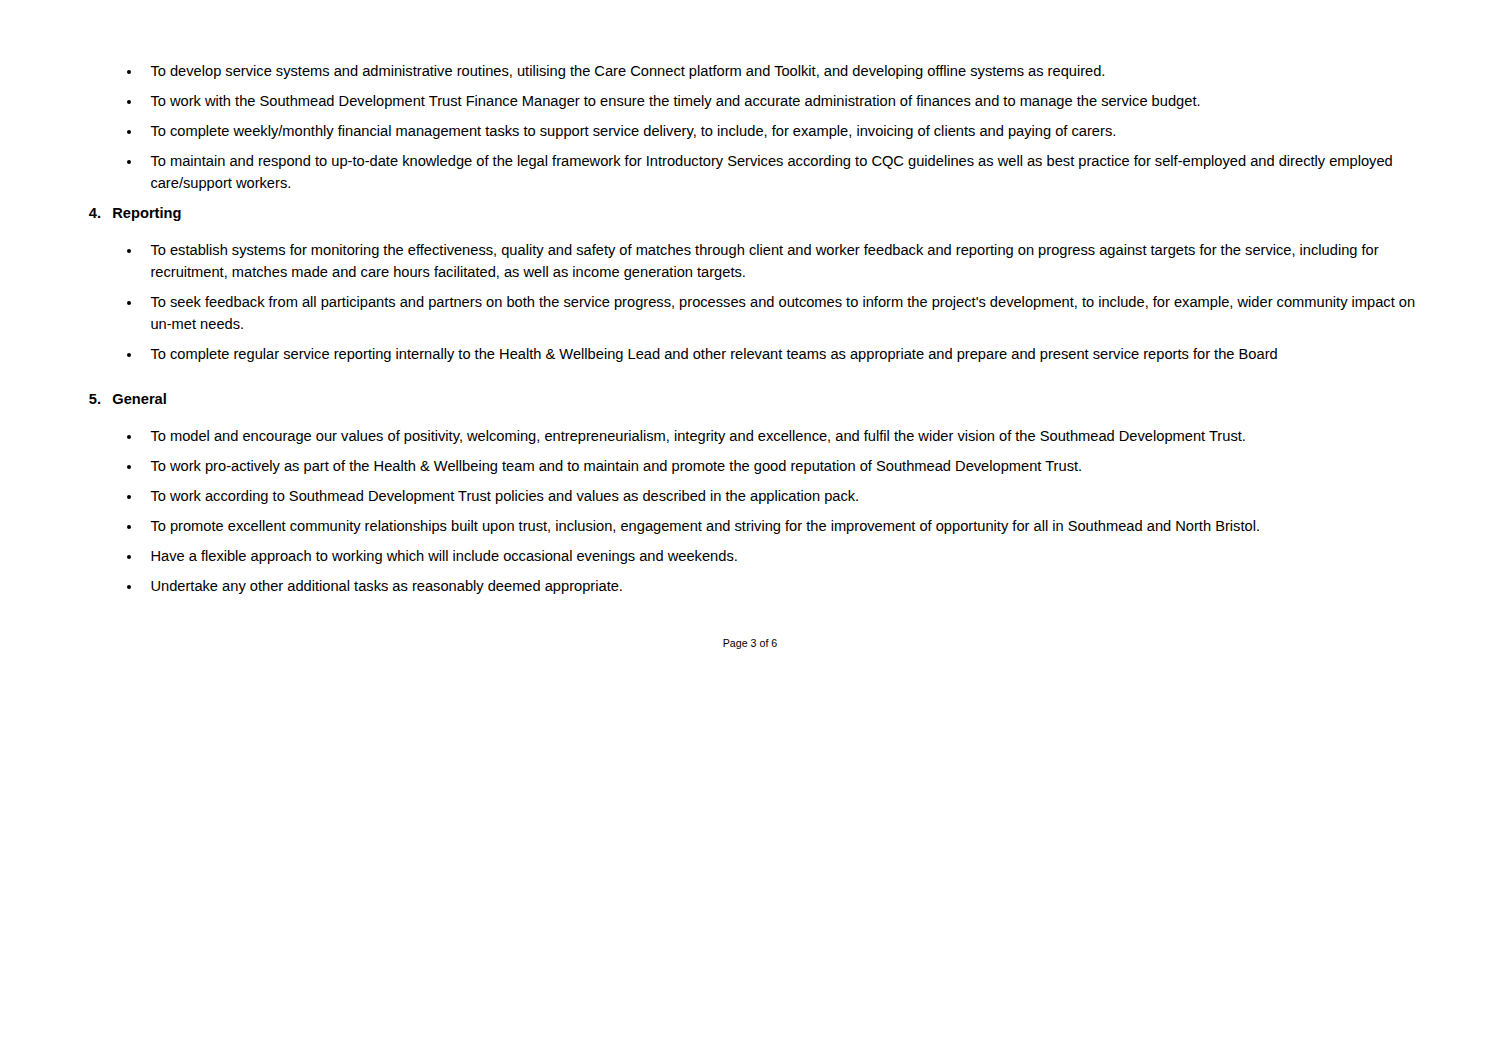To develop service systems and administrative routines, utilising the Care Connect platform and Toolkit, and developing offline systems as required.
To work with the Southmead Development Trust Finance Manager to ensure the timely and accurate administration of finances and to manage the service budget.
To complete weekly/monthly financial management tasks to support service delivery, to include, for example, invoicing of clients and paying of carers.
To maintain and respond to up-to-date knowledge of the legal framework for Introductory Services according to CQC guidelines as well as best practice for self-employed and directly employed care/support workers.
Reporting
To establish systems for monitoring the effectiveness, quality and safety of matches through client and worker feedback and reporting on progress against targets for the service, including for recruitment, matches made and care hours facilitated, as well as income generation targets.
To seek feedback from all participants and partners on both the service progress, processes and outcomes to inform the project's development, to include, for example, wider community impact on un-met needs.
To complete regular service reporting internally to the Health & Wellbeing Lead and other relevant teams as appropriate and prepare and present service reports for the Board
General
To model and encourage our values of positivity, welcoming, entrepreneurialism, integrity and excellence, and fulfil the wider vision of the Southmead Development Trust.
To work pro-actively as part of the Health & Wellbeing team and to maintain and promote the good reputation of Southmead Development Trust.
To work according to Southmead Development Trust policies and values as described in the application pack.
To promote excellent community relationships built upon trust, inclusion, engagement and striving for the improvement of opportunity for all in Southmead and North Bristol.
Have a flexible approach to working which will include occasional evenings and weekends.
Undertake any other additional tasks as reasonably deemed appropriate.
Page 3 of 6